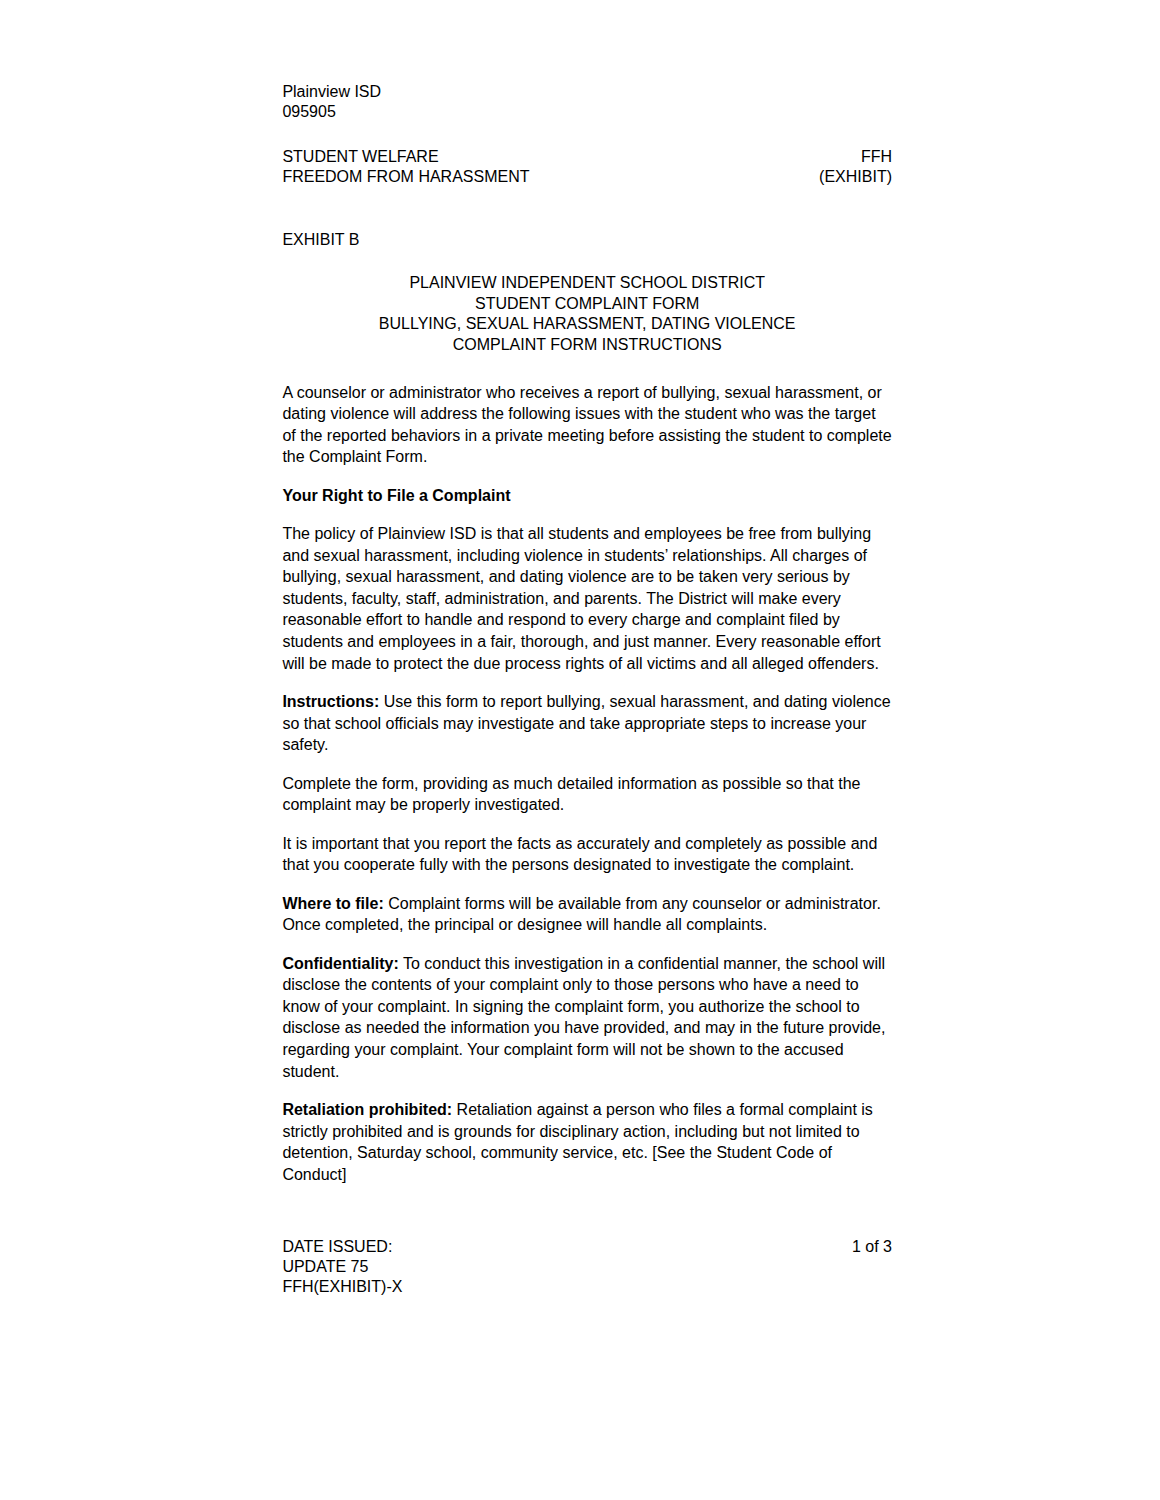Plainview ISD
095905
| STUDENT WELFARE | FFH |
| FREEDOM FROM HARASSMENT | (EXHIBIT) |
EXHIBIT B
PLAINVIEW INDEPENDENT SCHOOL DISTRICT
STUDENT COMPLAINT FORM
BULLYING, SEXUAL HARASSMENT, DATING VIOLENCE
COMPLAINT FORM INSTRUCTIONS
A counselor or administrator who receives a report of bullying, sexual harassment, or dating violence will address the following issues with the student who was the target of the reported behaviors in a private meeting before assisting the student to complete the Complaint Form.
Your Right to File a Complaint
The policy of Plainview ISD is that all students and employees be free from bullying and sexual harassment, including violence in students’ relationships. All charges of bullying, sexual harassment, and dating violence are to be taken very serious by students, faculty, staff, administration, and parents. The District will make every reasonable effort to handle and respond to every charge and complaint filed by students and employees in a fair, thorough, and just manner. Every reasonable effort will be made to protect the due process rights of all victims and all alleged offenders.
Instructions: Use this form to report bullying, sexual harassment, and dating violence so that school officials may investigate and take appropriate steps to increase your safety.
Complete the form, providing as much detailed information as possible so that the complaint may be properly investigated.
It is important that you report the facts as accurately and completely as possible and that you cooperate fully with the persons designated to investigate the complaint.
Where to file: Complaint forms will be available from any counselor or administrator. Once completed, the principal or designee will handle all complaints.
Confidentiality: To conduct this investigation in a confidential manner, the school will disclose the contents of your complaint only to those persons who have a need to know of your complaint. In signing the complaint form, you authorize the school to disclose as needed the information you have provided, and may in the future provide, regarding your complaint. Your complaint form will not be shown to the accused student.
Retaliation prohibited: Retaliation against a person who files a formal complaint is strictly prohibited and is grounds for disciplinary action, including but not limited to detention, Saturday school, community service, etc. [See the Student Code of Conduct]
| DATE ISSUED: | 1 of 3 |
| UPDATE 75 | |
| FFH(EXHIBIT)-X | |